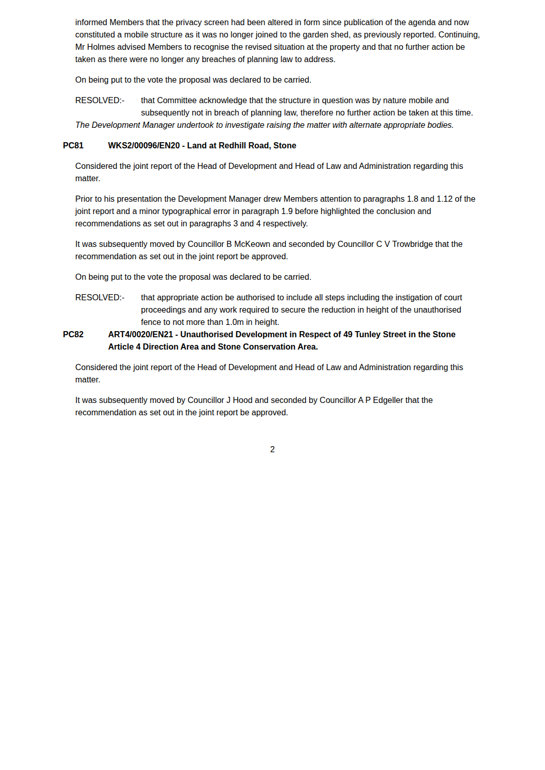informed Members that the privacy screen had been altered in form since publication of the agenda and now constituted a mobile structure as it was no longer joined to the garden shed, as previously reported. Continuing, Mr Holmes advised Members to recognise the revised situation at the property and that no further action be taken as there were no longer any breaches of planning law to address.
On being put to the vote the proposal was declared to be carried.
RESOLVED:-
that Committee acknowledge that the structure in question was by nature mobile and subsequently not in breach of planning law, therefore no further action be taken at this time.
The Development Manager undertook to investigate raising the matter with alternate appropriate bodies.
PC81
WKS2/00096/EN20 - Land at Redhill Road, Stone
Considered the joint report of the Head of Development and Head of Law and Administration regarding this matter.
Prior to his presentation the Development Manager drew Members attention to paragraphs 1.8 and 1.12 of the joint report and a minor typographical error in paragraph 1.9 before highlighted the conclusion and recommendations as set out in paragraphs 3 and 4 respectively.
It was subsequently moved by Councillor B McKeown and seconded by Councillor C V Trowbridge that the recommendation as set out in the joint report be approved.
On being put to the vote the proposal was declared to be carried.
RESOLVED:-
that appropriate action be authorised to include all steps including the instigation of court proceedings and any work required to secure the reduction in height of the unauthorised fence to not more than 1.0m in height.
PC82
ART4/0020/EN21 - Unauthorised Development in Respect of 49 Tunley Street in the Stone Article 4 Direction Area and Stone Conservation Area.
Considered the joint report of the Head of Development and Head of Law and Administration regarding this matter.
It was subsequently moved by Councillor J Hood and seconded by Councillor A P Edgeller that the recommendation as set out in the joint report be approved.
2